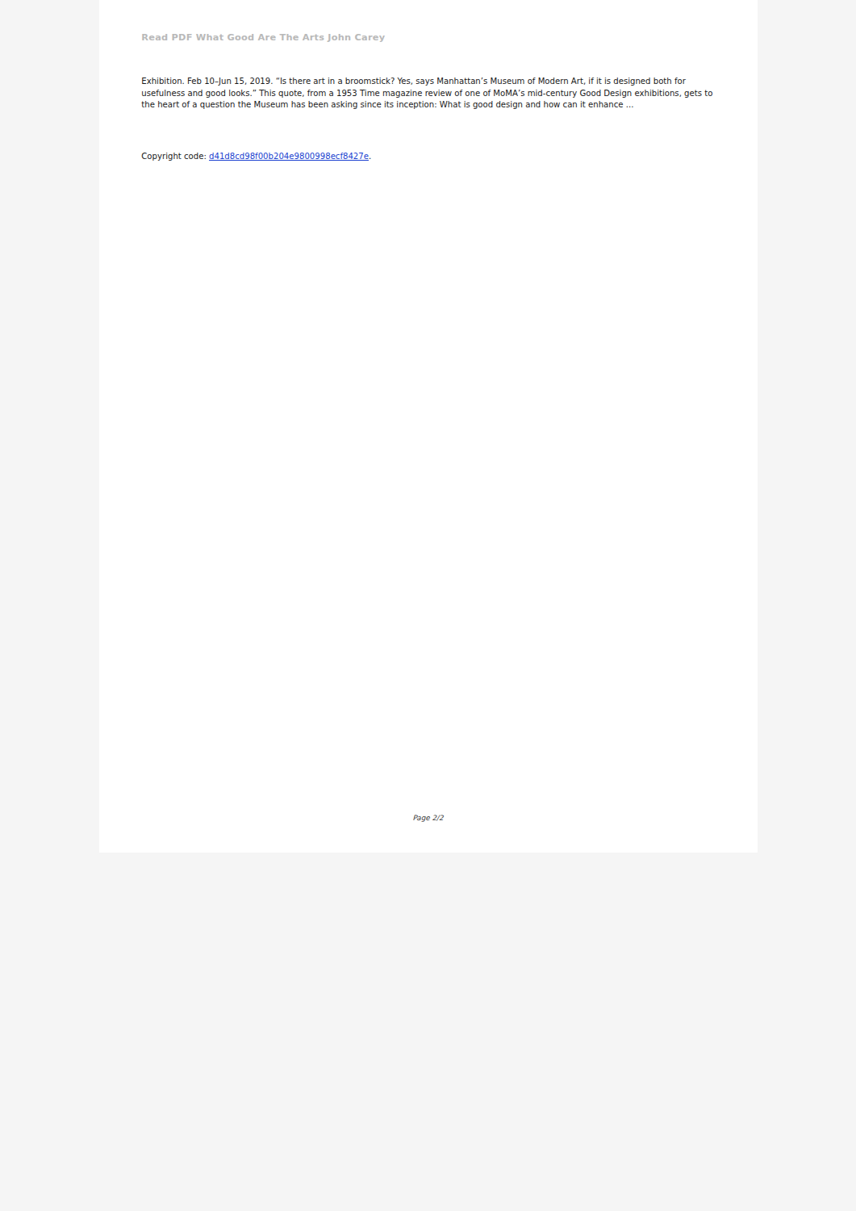Read PDF What Good Are The Arts John Carey
Exhibition. Feb 10–Jun 15, 2019. “Is there art in a broomstick? Yes, says Manhattan’s Museum of Modern Art, if it is designed both for usefulness and good looks.” This quote, from a 1953 Time magazine review of one of MoMA’s mid-century Good Design exhibitions, gets to the heart of a question the Museum has been asking since its inception: What is good design and how can it enhance ...
Copyright code: d41d8cd98f00b204e9800998ecf8427e.
Page 2/2